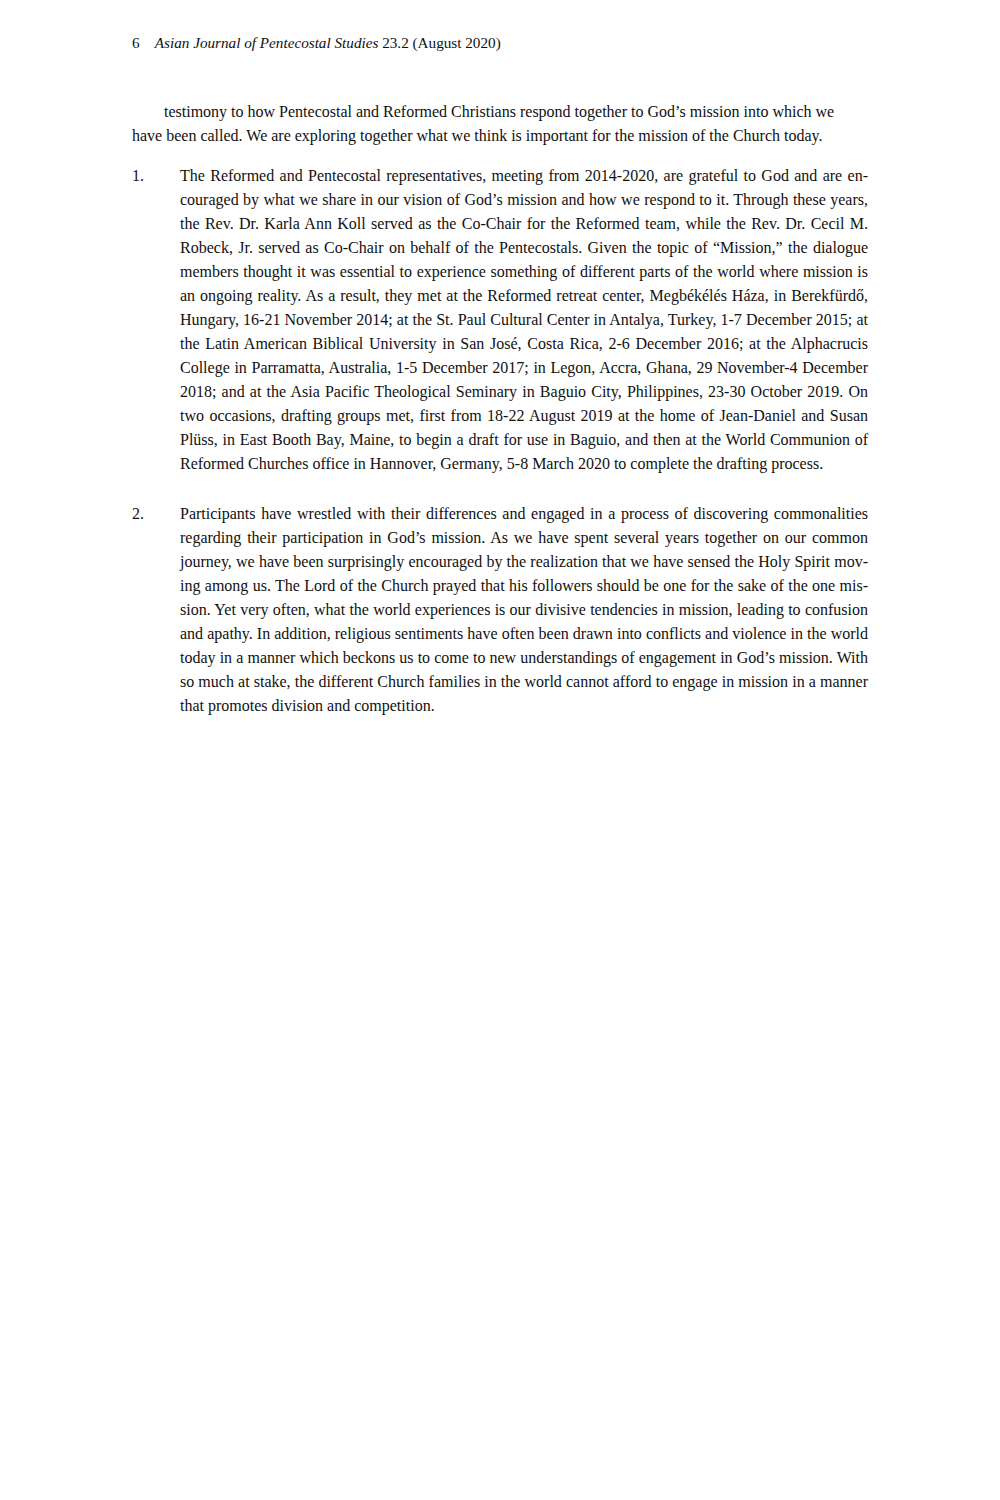6 Asian Journal of Pentecostal Studies 23.2 (August 2020)
testimony to how Pentecostal and Reformed Christians respond together to God’s mission into which we have been called. We are exploring together what we think is important for the mission of the Church today.
The Reformed and Pentecostal representatives, meeting from 2014-2020, are grateful to God and are encouraged by what we share in our vision of God’s mission and how we respond to it. Through these years, the Rev. Dr. Karla Ann Koll served as the Co-Chair for the Reformed team, while the Rev. Dr. Cecil M. Robeck, Jr. served as Co-Chair on behalf of the Pentecostals. Given the topic of “Mission,” the dialogue members thought it was essential to experience something of different parts of the world where mission is an ongoing reality. As a result, they met at the Reformed retreat center, Megbékélés Háza, in Berekfürdő, Hungary, 16-21 November 2014; at the St. Paul Cultural Center in Antalya, Turkey, 1-7 December 2015; at the Latin American Biblical University in San José, Costa Rica, 2-6 December 2016; at the Alphacrucis College in Parramatta, Australia, 1-5 December 2017; in Legon, Accra, Ghana, 29 November-4 December 2018; and at the Asia Pacific Theological Seminary in Baguio City, Philippines, 23-30 October 2019. On two occasions, drafting groups met, first from 18-22 August 2019 at the home of Jean-Daniel and Susan Plüss, in East Booth Bay, Maine, to begin a draft for use in Baguio, and then at the World Communion of Reformed Churches office in Hannover, Germany, 5-8 March 2020 to complete the drafting process.
Participants have wrestled with their differences and engaged in a process of discovering commonalities regarding their participation in God’s mission. As we have spent several years together on our common journey, we have been surprisingly encouraged by the realization that we have sensed the Holy Spirit moving among us. The Lord of the Church prayed that his followers should be one for the sake of the one mission. Yet very often, what the world experiences is our divisive tendencies in mission, leading to confusion and apathy. In addition, religious sentiments have often been drawn into conflicts and violence in the world today in a manner which beckons us to come to new understandings of engagement in God’s mission. With so much at stake, the different Church families in the world cannot afford to engage in mission in a manner that promotes division and competition.